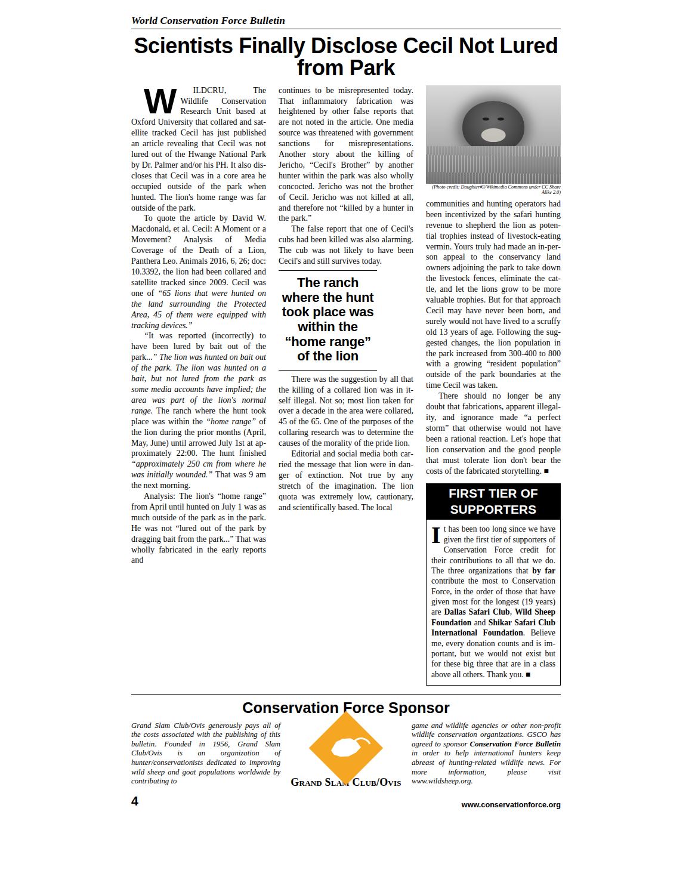World Conservation Force Bulletin
Scientists Finally Disclose Cecil Not Lured from Park
WILDCRU, The Wildlife Conservation Research Unit based at Oxford University that collared and satellite tracked Cecil has just published an article revealing that Cecil was not lured out of the Hwange National Park by Dr. Palmer and/or his PH. It also discloses that Cecil was in a core area he occupied outside of the park when hunted. The lion's home range was far outside of the park.
To quote the article by David W. Macdonald, et al. Cecil: A Moment or a Movement? Analysis of Media Coverage of the Death of a Lion, Panthera Leo. Animals 2016, 6, 26; doc: 10.3392, the lion had been collared and satellite tracked since 2009. Cecil was one of “65 lions that were hunted on the land surrounding the Protected Area, 45 of them were equipped with tracking devices.”
“It was reported (incorrectly) to have been lured by bait out of the park...” The lion was hunted on bait out of the park. The lion was hunted on a bait, but not lured from the park as some media accounts have implied; the area was part of the lion's normal range. The ranch where the hunt took place was within the “home range” of the lion during the prior months (April, May, June) until arrowed July 1st at approximately 22:00. The hunt finished “approximately 250 cm from where he was initially wounded.” That was 9 am the next morning.
Analysis: The lion's “home range” from April until hunted on July 1 was as much outside of the park as in the park. He was not “lured out of the park by dragging bait from the park...” That was wholly fabricated in the early reports and
continues to be misrepresented today. That inflammatory fabrication was heightened by other false reports that are not noted in the article. One media source was threatened with government sanctions for misrepresentations. Another story about the killing of Jericho, “Cecil's Brother” by another hunter within the park was also wholly concocted. Jericho was not the brother of Cecil. Jericho was not killed at all, and therefore not “killed by a hunter in the park.”
The false report that one of Cecil's cubs had been killed was also alarming. The cub was not likely to have been Cecil's and still survives today.
The ranch where the hunt took place was within the “home range” of the lion
There was the suggestion by all that the killing of a collared lion was in itself illegal. Not so; most lion taken for over a decade in the area were collared, 45 of the 65. One of the purposes of the collaring research was to determine the causes of the morality of the pride lion.
Editorial and social media both carried the message that lion were in danger of extinction. Not true by any stretch of the imagination. The lion quota was extremely low, cautionary, and scientifically based. The local
(Photo credit: Daughter#3/Wikimedia Commons under CC Share Alike 2.0)
communities and hunting operators had been incentivized by the safari hunting revenue to shepherd the lion as potential trophies instead of livestock-eating vermin. Yours truly had made an in-person appeal to the conservancy land owners adjoining the park to take down the livestock fences, eliminate the cattle, and let the lions grow to be more valuable trophies. But for that approach Cecil may have never been born, and surely would not have lived to a scruffy old 13 years of age. Following the suggested changes, the lion population in the park increased from 300-400 to 800 with a growing “resident population” outside of the park boundaries at the time Cecil was taken.
There should no longer be any doubt that fabrications, apparent illegality, and ignorance made “a perfect storm” that otherwise would not have been a rational reaction. Let's hope that lion conservation and the good people that must tolerate lion don't bear the costs of the fabricated storytelling. ■
FIRST TIER OF SUPPORTERS
It has been too long since we have given the first tier of supporters of Conservation Force credit for their contributions to all that we do. The three organizations that by far contribute the most to Conservation Force, in the order of those that have given most for the longest (19 years) are Dallas Safari Club, Wild Sheep Foundation and Shikar Safari Club International Foundation. Believe me, every donation counts and is important, but we would not exist but for these big three that are in a class above all others. Thank you. ■
Conservation Force Sponsor
Grand Slam Club/Ovis generously pays all of the costs associated with the publishing of this bulletin. Founded in 1956, Grand Slam Club/Ovis is an organization of hunter/conservationists dedicated to improving wild sheep and goat populations worldwide by contributing to
Grand Slam Club/Ovis
game and wildlife agencies or other non-profit wildlife conservation organizations. GSCO has agreed to sponsor Conservation Force Bulletin in order to help international hunters keep abreast of hunting-related wildlife news. For more information, please visit www.wildsheep.org.
4
www.conservationforce.org